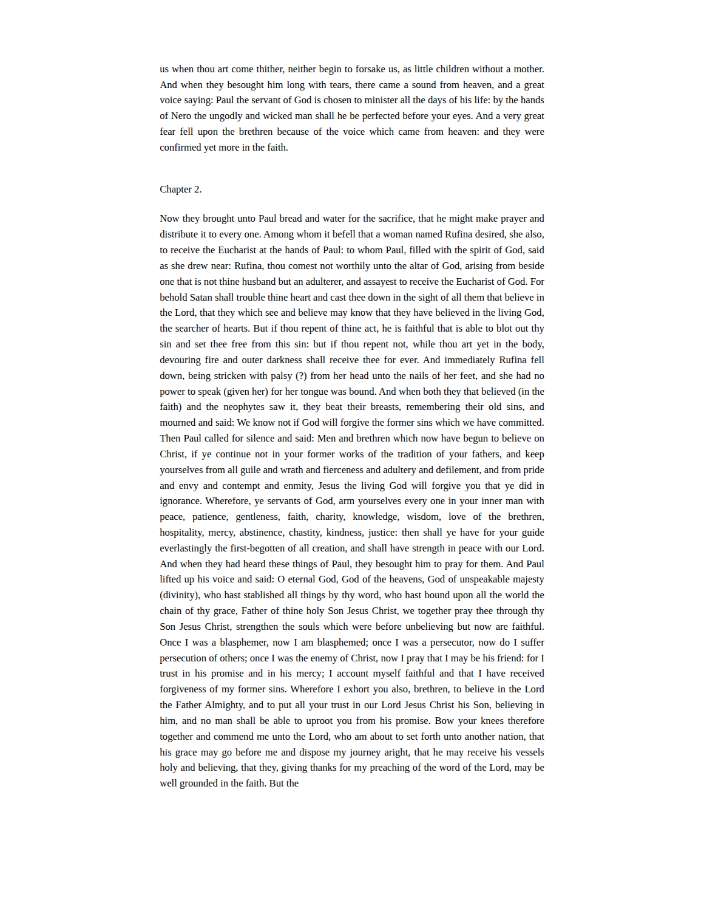us when thou art come thither, neither begin to forsake us, as little children without a mother. And when they besought him long with tears, there came a sound from heaven, and a great voice saying: Paul the servant of God is chosen to minister all the days of his life: by the hands of Nero the ungodly and wicked man shall he be perfected before your eyes. And a very great fear fell upon the brethren because of the voice which came from heaven: and they were confirmed yet more in the faith.
Chapter 2.
Now they brought unto Paul bread and water for the sacrifice, that he might make prayer and distribute it to every one. Among whom it befell that a woman named Rufina desired, she also, to receive the Eucharist at the hands of Paul: to whom Paul, filled with the spirit of God, said as she drew near: Rufina, thou comest not worthily unto the altar of God, arising from beside one that is not thine husband but an adulterer, and assayest to receive the Eucharist of God. For behold Satan shall trouble thine heart and cast thee down in the sight of all them that believe in the Lord, that they which see and believe may know that they have believed in the living God, the searcher of hearts. But if thou repent of thine act, he is faithful that is able to blot out thy sin and set thee free from this sin: but if thou repent not, while thou art yet in the body, devouring fire and outer darkness shall receive thee for ever. And immediately Rufina fell down, being stricken with palsy (?) from her head unto the nails of her feet, and she had no power to speak (given her) for her tongue was bound. And when both they that believed (in the faith) and the neophytes saw it, they beat their breasts, remembering their old sins, and mourned and said: We know not if God will forgive the former sins which we have committed. Then Paul called for silence and said: Men and brethren which now have begun to believe on Christ, if ye continue not in your former works of the tradition of your fathers, and keep yourselves from all guile and wrath and fierceness and adultery and defilement, and from pride and envy and contempt and enmity, Jesus the living God will forgive you that ye did in ignorance. Wherefore, ye servants of God, arm yourselves every one in your inner man with peace, patience, gentleness, faith, charity, knowledge, wisdom, love of the brethren, hospitality, mercy, abstinence, chastity, kindness, justice: then shall ye have for your guide everlastingly the first-begotten of all creation, and shall have strength in peace with our Lord. And when they had heard these things of Paul, they besought him to pray for them. And Paul lifted up his voice and said: O eternal God, God of the heavens, God of unspeakable majesty (divinity), who hast stablished all things by thy word, who hast bound upon all the world the chain of thy grace, Father of thine holy Son Jesus Christ, we together pray thee through thy Son Jesus Christ, strengthen the souls which were before unbelieving but now are faithful. Once I was a blasphemer, now I am blasphemed; once I was a persecutor, now do I suffer persecution of others; once I was the enemy of Christ, now I pray that I may be his friend: for I trust in his promise and in his mercy; I account myself faithful and that I have received forgiveness of my former sins. Wherefore I exhort you also, brethren, to believe in the Lord the Father Almighty, and to put all your trust in our Lord Jesus Christ his Son, believing in him, and no man shall be able to uproot you from his promise. Bow your knees therefore together and commend me unto the Lord, who am about to set forth unto another nation, that his grace may go before me and dispose my journey aright, that he may receive his vessels holy and believing, that they, giving thanks for my preaching of the word of the Lord, may be well grounded in the faith. But the